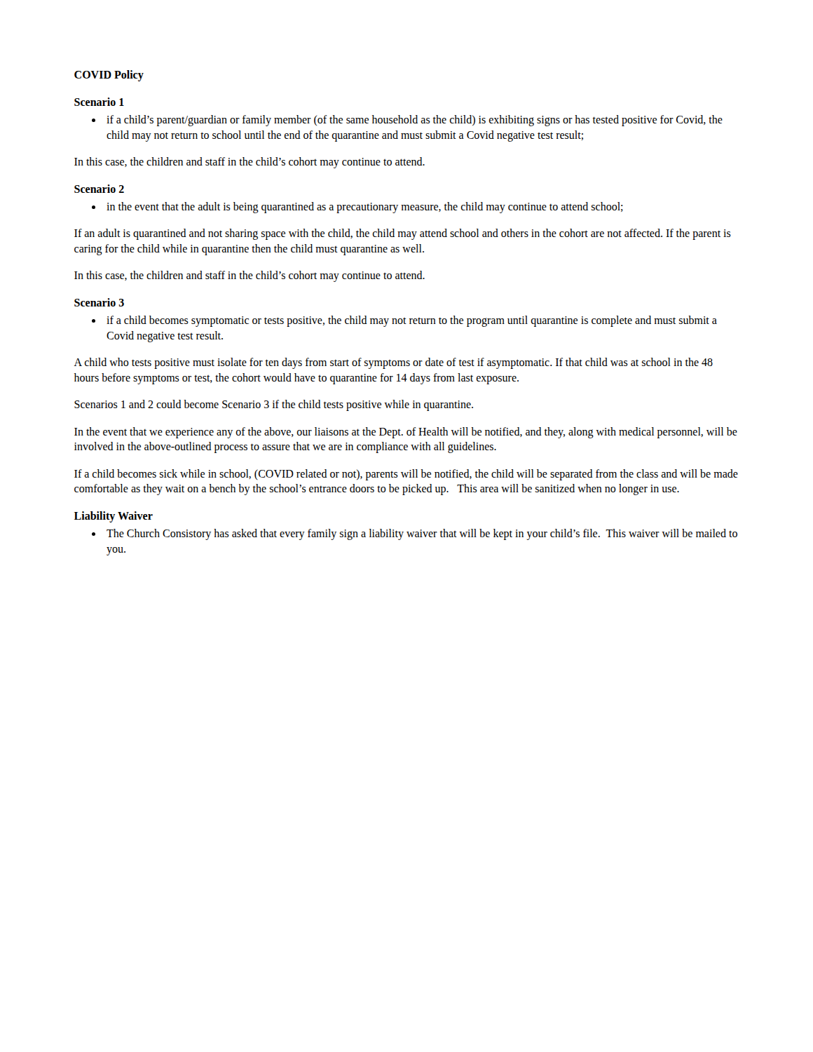COVID Policy
Scenario 1
if a child’s parent/guardian or family member (of the same household as the child) is exhibiting signs or has tested positive for Covid, the child may not return to school until the end of the quarantine and must submit a Covid negative test result;
In this case, the children and staff in the child’s cohort may continue to attend.
Scenario 2
in the event that the adult is being quarantined as a precautionary measure, the child may continue to attend school;
If an adult is quarantined and not sharing space with the child, the child may attend school and others in the cohort are not affected. If the parent is caring for the child while in quarantine then the child must quarantine as well.
In this case, the children and staff in the child’s cohort may continue to attend.
Scenario 3
if a child becomes symptomatic or tests positive, the child may not return to the program until quarantine is complete and must submit a Covid negative test result.
A child who tests positive must isolate for ten days from start of symptoms or date of test if asymptomatic. If that child was at school in the 48 hours before symptoms or test, the cohort would have to quarantine for 14 days from last exposure.
Scenarios 1 and 2 could become Scenario 3 if the child tests positive while in quarantine.
In the event that we experience any of the above, our liaisons at the Dept. of Health will be notified, and they, along with medical personnel, will be involved in the above-outlined process to assure that we are in compliance with all guidelines.
If a child becomes sick while in school, (COVID related or not), parents will be notified, the child will be separated from the class and will be made comfortable as they wait on a bench by the school’s entrance doors to be picked up. This area will be sanitized when no longer in use.
Liability Waiver
The Church Consistory has asked that every family sign a liability waiver that will be kept in your child’s file. This waiver will be mailed to you.